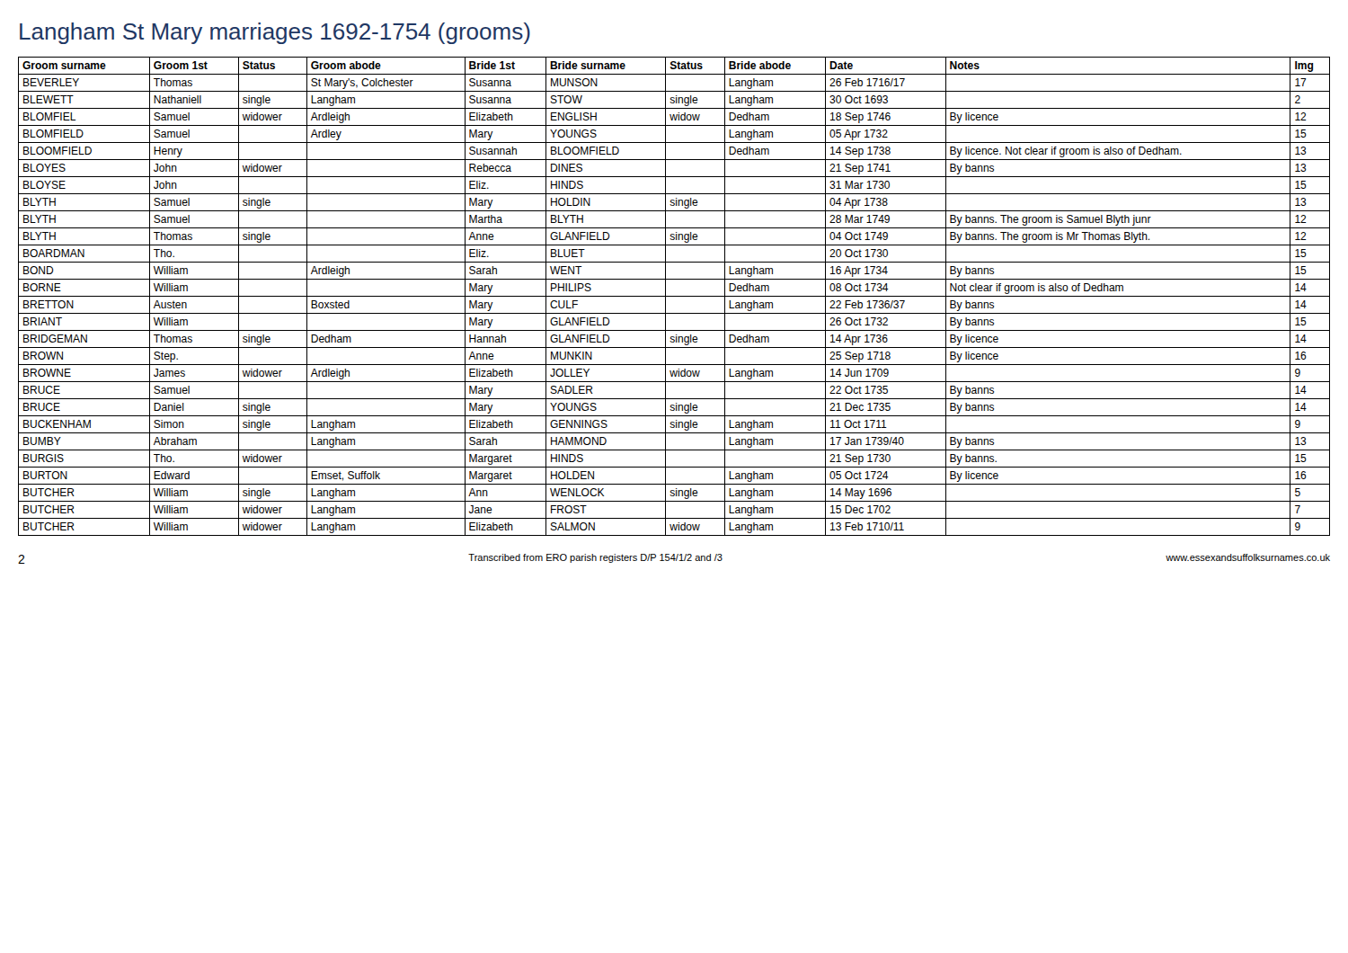Langham St Mary marriages 1692-1754 (grooms)
| Groom surname | Groom 1st | Status | Groom abode | Bride 1st | Bride surname | Status | Bride abode | Date | Notes | Img |
| --- | --- | --- | --- | --- | --- | --- | --- | --- | --- | --- |
| BEVERLEY | Thomas | | St Mary's, Colchester | Susanna | MUNSON | | Langham | 26 Feb 1716/17 | | 17 |
| BLEWETT | Nathaniell | single | Langham | Susanna | STOW | single | Langham | 30 Oct 1693 | | 2 |
| BLOMFIEL | Samuel | widower | Ardleigh | Elizabeth | ENGLISH | widow | Dedham | 18 Sep 1746 | By licence | 12 |
| BLOMFIELD | Samuel | | Ardley | Mary | YOUNGS | | Langham | 05 Apr 1732 | | 15 |
| BLOOMFIELD | Henry | | | Susannah | BLOOMFIELD | | Dedham | 14 Sep 1738 | By licence. Not clear if groom is also of Dedham. | 13 |
| BLOYES | John | widower | | Rebecca | DINES | | | 21 Sep 1741 | By banns | 13 |
| BLOYSE | John | | | Eliz. | HINDS | | | 31 Mar 1730 | | 15 |
| BLYTH | Samuel | single | | Mary | HOLDIN | single | | 04 Apr 1738 | | 13 |
| BLYTH | Samuel | | | Martha | BLYTH | | | 28 Mar 1749 | By banns. The groom is Samuel Blyth junr | 12 |
| BLYTH | Thomas | single | | Anne | GLANFIELD | single | | 04 Oct 1749 | By banns. The groom is Mr Thomas Blyth. | 12 |
| BOARDMAN | Tho. | | | Eliz. | BLUET | | | 20 Oct 1730 | | 15 |
| BOND | William | | Ardleigh | Sarah | WENT | | Langham | 16 Apr 1734 | By banns | 15 |
| BORNE | William | | | Mary | PHILIPS | | Dedham | 08 Oct 1734 | Not clear if groom is also of Dedham | 14 |
| BRETTON | Austen | | Boxsted | Mary | CULF | | Langham | 22 Feb 1736/37 | By banns | 14 |
| BRIANT | William | | | Mary | GLANFIELD | | | 26 Oct 1732 | By banns | 15 |
| BRIDGEMAN | Thomas | single | Dedham | Hannah | GLANFIELD | single | Dedham | 14 Apr 1736 | By licence | 14 |
| BROWN | Step. | | | Anne | MUNKIN | | | 25 Sep 1718 | By licence | 16 |
| BROWNE | James | widower | Ardleigh | Elizabeth | JOLLEY | widow | Langham | 14 Jun 1709 | | 9 |
| BRUCE | Samuel | | | Mary | SADLER | | | 22 Oct 1735 | By banns | 14 |
| BRUCE | Daniel | single | | Mary | YOUNGS | single | | 21 Dec 1735 | By banns | 14 |
| BUCKENHAM | Simon | single | Langham | Elizabeth | GENNINGS | single | Langham | 11 Oct 1711 | | 9 |
| BUMBY | Abraham | | Langham | Sarah | HAMMOND | | Langham | 17 Jan 1739/40 | By banns | 13 |
| BURGIS | Tho. | widower | | Margaret | HINDS | | | 21 Sep 1730 | By banns. | 15 |
| BURTON | Edward | | Emset, Suffolk | Margaret | HOLDEN | | Langham | 05 Oct 1724 | By licence | 16 |
| BUTCHER | William | single | Langham | Ann | WENLOCK | single | Langham | 14 May 1696 | | 5 |
| BUTCHER | William | widower | Langham | Jane | FROST | | Langham | 15 Dec 1702 | | 7 |
| BUTCHER | William | widower | Langham | Elizabeth | SALMON | widow | Langham | 13 Feb 1710/11 | | 9 |
2
Transcribed from ERO parish registers D/P 154/1/2 and /3
www.essexandsuffolksurnames.co.uk